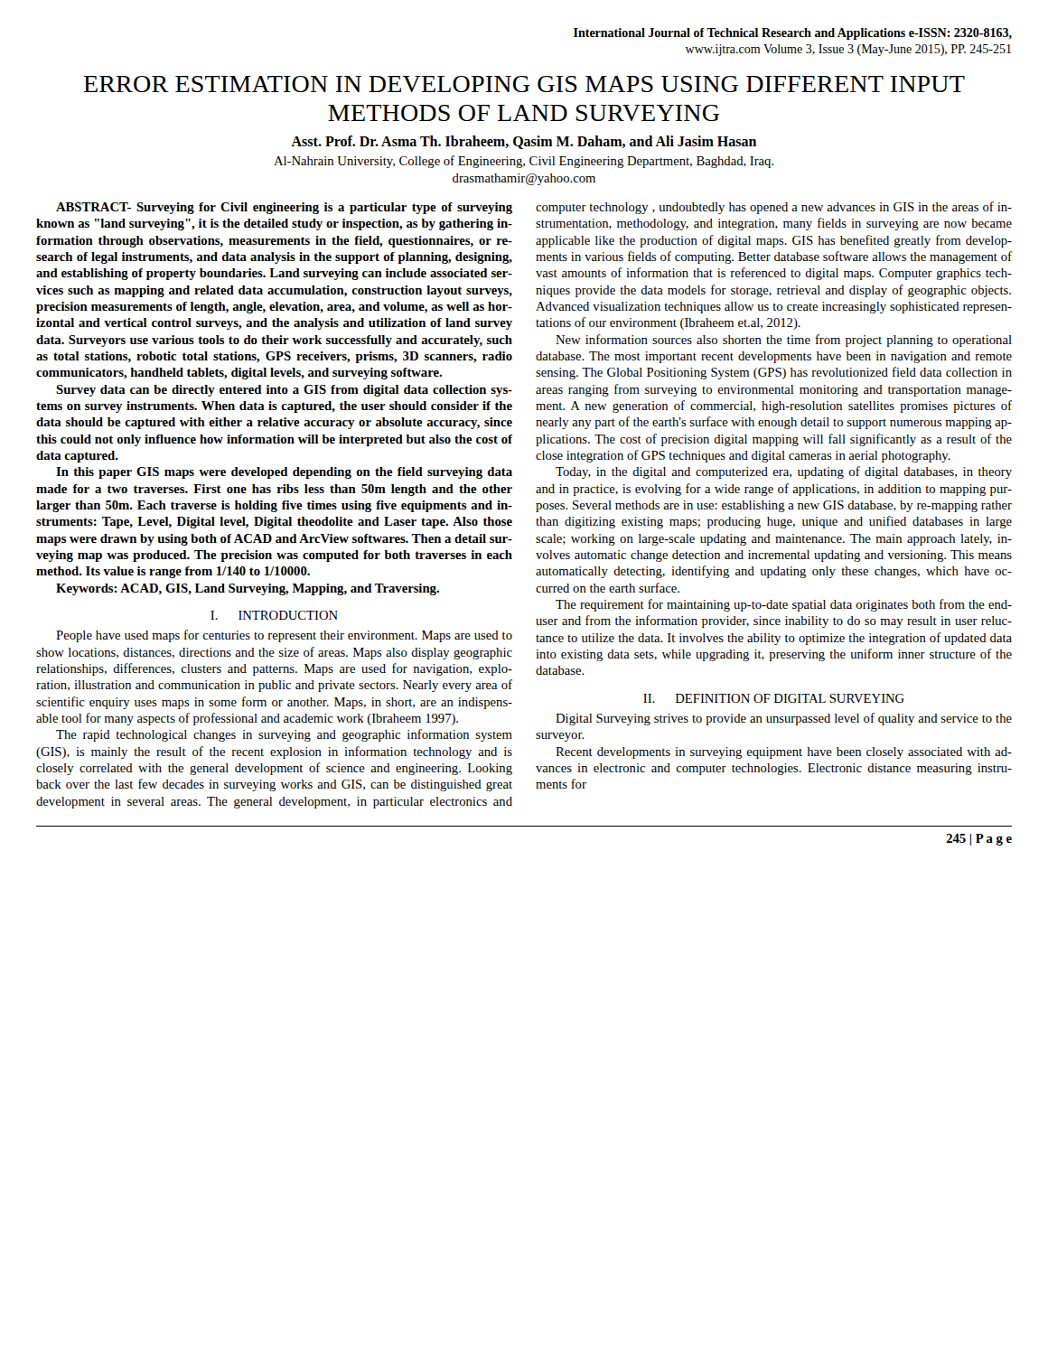International Journal of Technical Research and Applications e-ISSN: 2320-8163,
www.ijtra.com Volume 3, Issue 3 (May-June 2015), PP. 245-251
ERROR ESTIMATION IN DEVELOPING GIS MAPS USING DIFFERENT INPUT METHODS OF LAND SURVEYING
Asst. Prof. Dr. Asma Th. Ibraheem, Qasim M. Daham, and Ali Jasim Hasan
Al-Nahrain University, College of Engineering, Civil Engineering Department, Baghdad, Iraq.
drasmathamir@yahoo.com
ABSTRACT- Surveying for Civil engineering is a particular type of surveying known as "land surveying", it is the detailed study or inspection, as by gathering information through observations, measurements in the field, questionnaires, or research of legal instruments, and data analysis in the support of planning, designing, and establishing of property boundaries. Land surveying can include associated services such as mapping and related data accumulation, construction layout surveys, precision measurements of length, angle, elevation, area, and volume, as well as horizontal and vertical control surveys, and the analysis and utilization of land survey data. Surveyors use various tools to do their work successfully and accurately, such as total stations, robotic total stations, GPS receivers, prisms, 3D scanners, radio communicators, handheld tablets, digital levels, and surveying software.
Survey data can be directly entered into a GIS from digital data collection systems on survey instruments. When data is captured, the user should consider if the data should be captured with either a relative accuracy or absolute accuracy, since this could not only influence how information will be interpreted but also the cost of data captured.
In this paper GIS maps were developed depending on the field surveying data made for a two traverses. First one has ribs less than 50m length and the other larger than 50m. Each traverse is holding five times using five equipments and instruments: Tape, Level, Digital level, Digital theodolite and Laser tape. Also those maps were drawn by using both of ACAD and ArcView softwares. Then a detail surveying map was produced. The precision was computed for both traverses in each method. Its value is range from 1/140 to 1/10000.
Keywords: ACAD, GIS, Land Surveying, Mapping, and Traversing.
I. INTRODUCTION
People have used maps for centuries to represent their environment. Maps are used to show locations, distances, directions and the size of areas. Maps also display geographic relationships, differences, clusters and patterns. Maps are used for navigation, exploration, illustration and communication in public and private sectors. Nearly every area of scientific enquiry uses maps in some form or another. Maps, in short, are an indispensable tool for many aspects of professional and academic work (Ibraheem 1997).
The rapid technological changes in surveying and geographic information system (GIS), is mainly the result of the recent explosion in information technology and is closely correlated with the general development of science and engineering. Looking back over the last few decades in surveying works and GIS, can be distinguished great development in several areas. The general development, in particular electronics and computer technology , undoubtedly has opened a new advances in GIS in the areas of instrumentation, methodology, and integration, many fields in surveying are now became applicable like the production of digital maps. GIS has benefited greatly from developments in various fields of computing. Better database software allows the management of vast amounts of information that is referenced to digital maps. Computer graphics techniques provide the data models for storage, retrieval and display of geographic objects. Advanced visualization techniques allow us to create increasingly sophisticated representations of our environment (Ibraheem et.al, 2012).
New information sources also shorten the time from project planning to operational database. The most important recent developments have been in navigation and remote sensing. The Global Positioning System (GPS) has revolutionized field data collection in areas ranging from surveying to environmental monitoring and transportation management. A new generation of commercial, high-resolution satellites promises pictures of nearly any part of the earth's surface with enough detail to support numerous mapping applications. The cost of precision digital mapping will fall significantly as a result of the close integration of GPS techniques and digital cameras in aerial photography.
Today, in the digital and computerized era, updating of digital databases, in theory and in practice, is evolving for a wide range of applications, in addition to mapping purposes. Several methods are in use: establishing a new GIS database, by re-mapping rather than digitizing existing maps; producing huge, unique and unified databases in large scale; working on large-scale updating and maintenance. The main approach lately, involves automatic change detection and incremental updating and versioning. This means automatically detecting, identifying and updating only these changes, which have occurred on the earth surface.
The requirement for maintaining up-to-date spatial data originates both from the end-user and from the information provider, since inability to do so may result in user reluctance to utilize the data. It involves the ability to optimize the integration of updated data into existing data sets, while upgrading it, preserving the uniform inner structure of the database.
II. DEFINITION OF DIGITAL SURVEYING
Digital Surveying strives to provide an unsurpassed level of quality and service to the surveyor.
Recent developments in surveying equipment have been closely associated with advances in electronic and computer technologies. Electronic distance measuring instruments for
245 | P a g e